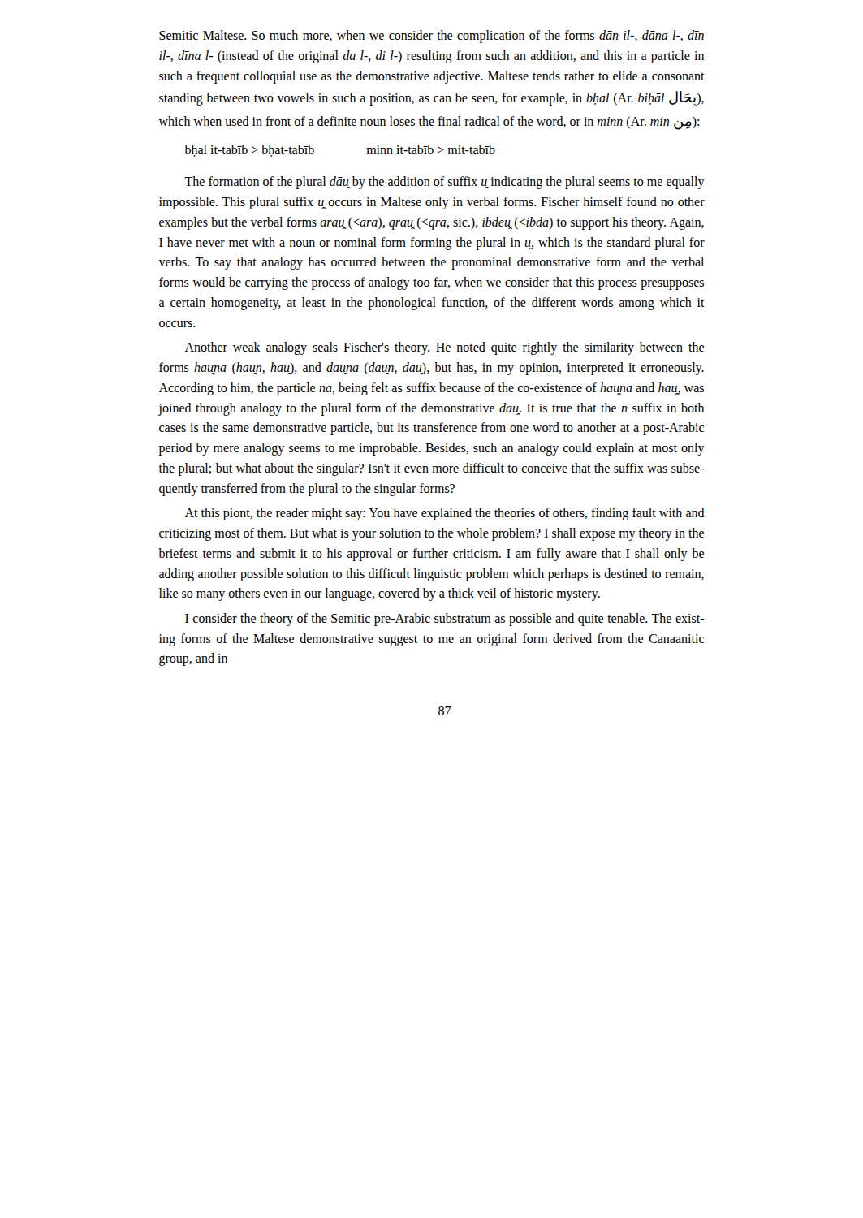Semitic Maltese. So much more, when we consider the complication of the forms dān il-, dāna l-, dīn il-, dīna l- (instead of the original da l-, di l-) resulting from such an addition, and this in a particle in such a frequent colloquial use as the demonstrative adjective. Maltese tends rather to elide a consonant standing between two vowels in such a position, as can be seen, for example, in bḥal (Ar. biḥāl بِحَال), which when used in front of a definite noun loses the final radical of the word, or in minn (Ar. min مِن):
bḥal it-tabīb > bḥat-tabīb minn it-tabīb > mit-tabīb
The formation of the plural dāu̯ by the addition of suffix u̯ indicating the plural seems to me equally impossible. This plural suffix u̯ occurs in Maltese only in verbal forms. Fischer himself found no other examples but the verbal forms arau̯ (<ara), qrau̯ (<qra, sic.), ibdeu̯ (<ibda) to support his theory. Again, I have never met with a noun or nominal form forming the plural in u̯, which is the standard plural for verbs. To say that analogy has occurred between the pronominal demonstrative form and the verbal forms would be carrying the process of analogy too far, when we consider that this process presupposes a certain homogeneity, at least in the phonological function, of the different words among which it occurs.
Another weak analogy seals Fischer's theory. He noted quite rightly the similarity between the forms hau̯na (hau̯n, hau̯), and dau̯na (dau̯n, dau̯), but has, in my opinion, interpreted it erroneously. According to him, the particle na, being felt as suffix because of the co-existence of hau̯na and hau̯, was joined through analogy to the plural form of the demonstrative dau̯. It is true that the n suffix in both cases is the same demonstrative particle, but its transference from one word to another at a post-Arabic period by mere analogy seems to me improbable. Besides, such an analogy could explain at most only the plural; but what about the singular? Isn't it even more difficult to conceive that the suffix was subsequently transferred from the plural to the singular forms?
At this piont, the reader might say: You have explained the theories of others, finding fault with and criticizing most of them. But what is your solution to the whole problem? I shall expose my theory in the briefest terms and submit it to his approval or further criticism. I am fully aware that I shall only be adding another possible solution to this difficult linguistic problem which perhaps is destined to remain, like so many others even in our language, covered by a thick veil of historic mystery.
I consider the theory of the Semitic pre-Arabic substratum as possible and quite tenable. The existing forms of the Maltese demonstrative suggest to me an original form derived from the Canaanitic group, and in
87